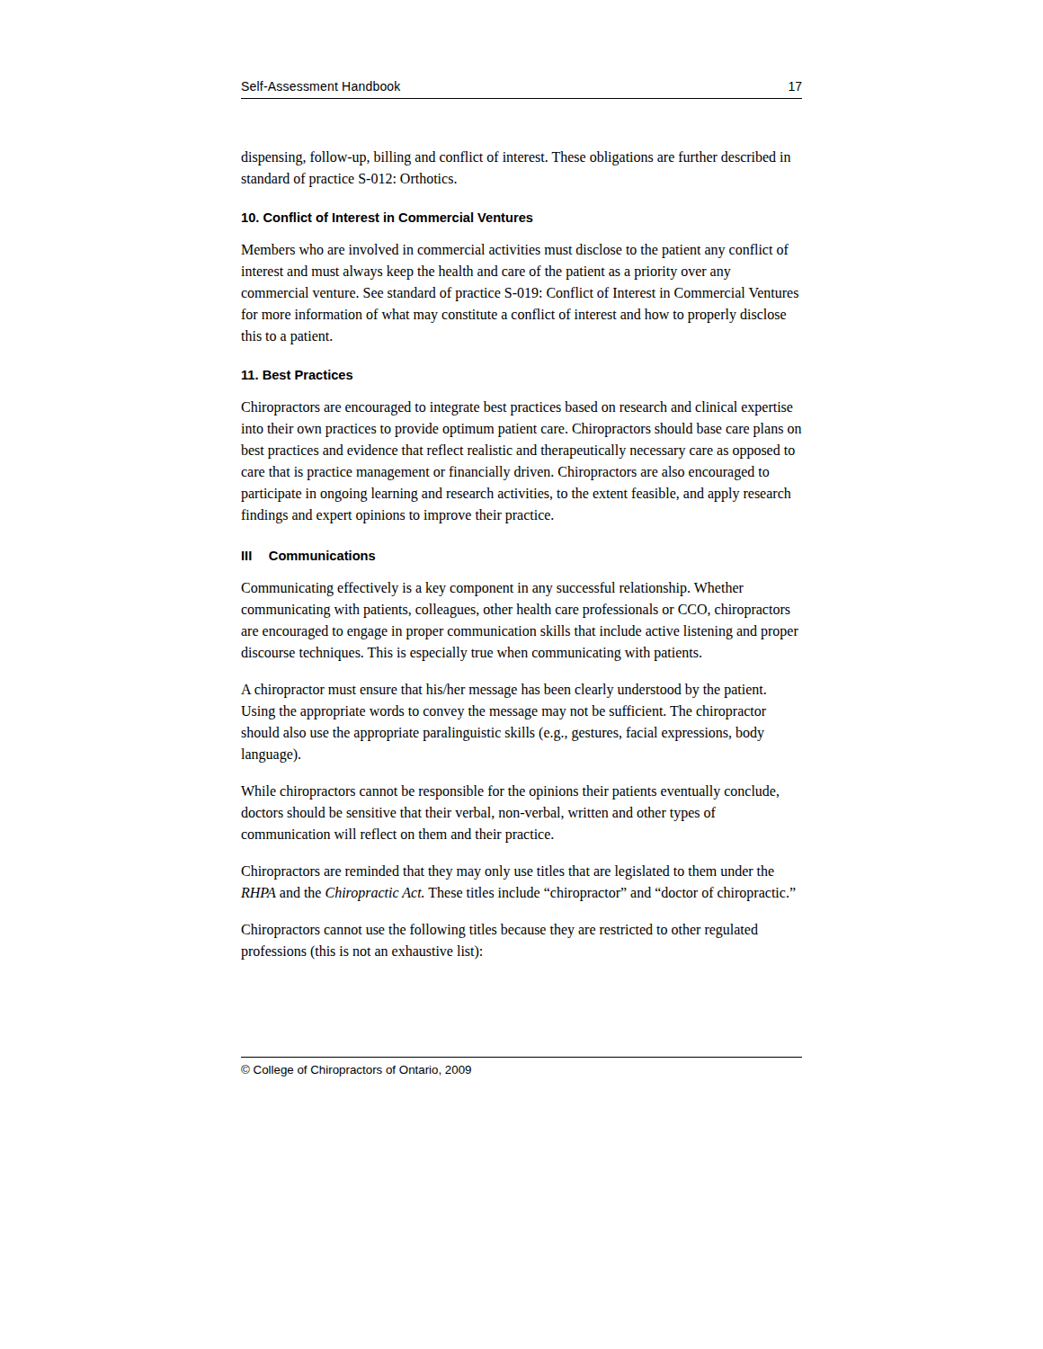Self-Assessment Handbook 17
dispensing, follow-up, billing and conflict of interest. These obligations are further described in standard of practice S-012: Orthotics.
10. Conflict of Interest in Commercial Ventures
Members who are involved in commercial activities must disclose to the patient any conflict of interest and must always keep the health and care of the patient as a priority over any commercial venture. See standard of practice S-019: Conflict of Interest in Commercial Ventures for more information of what may constitute a conflict of interest and how to properly disclose this to a patient.
11. Best Practices
Chiropractors are encouraged to integrate best practices based on research and clinical expertise into their own practices to provide optimum patient care. Chiropractors should base care plans on best practices and evidence that reflect realistic and therapeutically necessary care as opposed to care that is practice management or financially driven. Chiropractors are also encouraged to participate in ongoing learning and research activities, to the extent feasible, and apply research findings and expert opinions to improve their practice.
IIICommunications
Communicating effectively is a key component in any successful relationship. Whether communicating with patients, colleagues, other health care professionals or CCO, chiropractors are encouraged to engage in proper communication skills that include active listening and proper discourse techniques. This is especially true when communicating with patients.
A chiropractor must ensure that his/her message has been clearly understood by the patient. Using the appropriate words to convey the message may not be sufficient. The chiropractor should also use the appropriate paralinguistic skills (e.g., gestures, facial expressions, body language).
While chiropractors cannot be responsible for the opinions their patients eventually conclude, doctors should be sensitive that their verbal, non-verbal, written and other types of communication will reflect on them and their practice.
Chiropractors are reminded that they may only use titles that are legislated to them under the RHPA and the Chiropractic Act. These titles include “chiropractor” and “doctor of chiropractic.”
Chiropractors cannot use the following titles because they are restricted to other regulated professions (this is not an exhaustive list):
© College of Chiropractors of Ontario, 2009